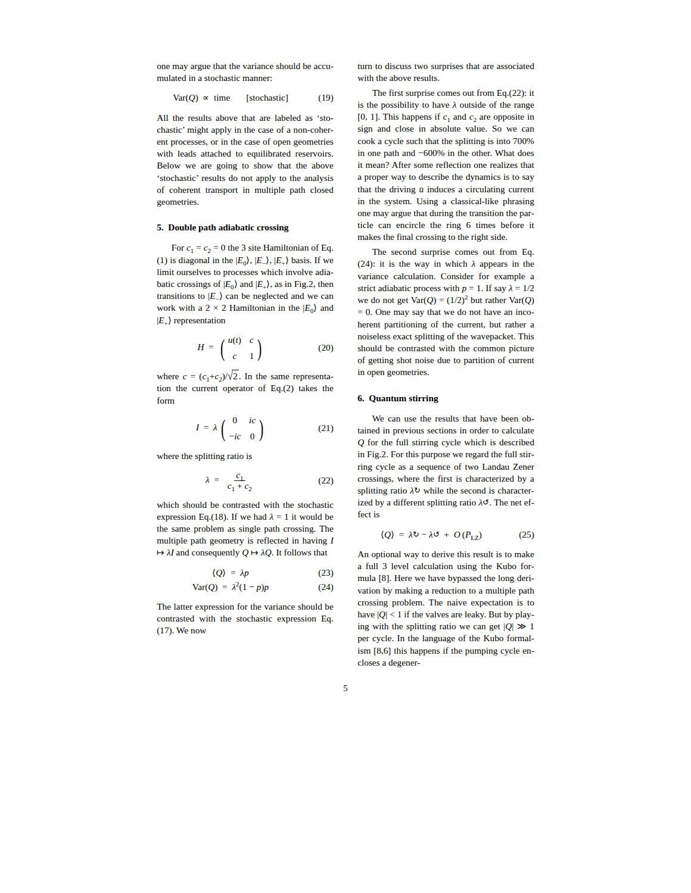one may argue that the variance should be accumulated in a stochastic manner:
Var(Q) ∝ time [stochastic]
(19)
All the results above that are labeled as ‘stochastic’ might apply in the case of a non-coherent processes, or in the case of open geometries with leads attached to equilibrated reservoirs. Below we are going to show that the above ‘stochastic’ results do not apply to the analysis of coherent transport in multiple path closed geometries.
5. Double path adiabatic crossing
For c1 = c2 = 0 the 3 site Hamiltonian of Eq.(1) is diagonal in the |E0⟩, |E−⟩, |E+⟩ basis. If we limit ourselves to processes which involve adiabatic crossings of |E0⟩ and |E+⟩, as in Fig.2, then transitions to |E−⟩ can be neglected and we can work with a 2 × 2 Hamiltonian in the |E0⟩ and |E+⟩ representation
H = ( u(t) c c 1 )
(20)
where c = (c1+c2)/√2. In the same representation the current operator of Eq.(2) takes the form
I = λ ( 0 ic −ic 0 )
(21)
where the splitting ratio is
λ = c1 c1 + c2
(22)
which should be contrasted with the stochastic expression Eq.(18). If we had λ = 1 it would be the same problem as single path crossing. The multiple path geometry is reflected in having I ↦ λI and consequently Q ↦ λQ. It follows that
⟨Q⟩ = λp
(23)
Var(Q) = λ2(1 − p)p
(24)
The latter expression for the variance should be contrasted with the stochastic expression Eq.(17). We now
turn to discuss two surprises that are associated with the above results.
The first surprise comes out from Eq.(22): it is the possibility to have λ outside of the range [0, 1]. This happens if c1 and c2 are opposite in sign and close in absolute value. So we can cook a cycle such that the splitting is into 700% in one path and −600% in the other. What does it mean? After some reflection one realizes that a proper way to describe the dynamics is to say that the driving u̇ induces a circulating current in the system. Using a classical-like phrasing one may argue that during the transition the particle can encircle the ring 6 times before it makes the final crossing to the right side.
The second surprise comes out from Eq.(24): it is the way in which λ appears in the variance calculation. Consider for example a strict adiabatic process with p = 1. If say λ = 1/2 we do not get Var(Q) = (1/2)2 but rather Var(Q) = 0. One may say that we do not have an incoherent partitioning of the current, but rather a noiseless exact splitting of the wavepacket. This should be contrasted with the common picture of getting shot noise due to partition of current in open geometries.
6. Quantum stirring
We can use the results that have been obtained in previous sections in order to calculate Q for the full stirring cycle which is described in Fig.2. For this purpose we regard the full stirring cycle as a sequence of two Landau Zener crossings, where the first is characterized by a splitting ratio λ↻ while the second is characterized by a different splitting ratio λ↺. The net effect is
⟨Q⟩ = λ↻ − λ↺ + O (PLZ)
(25)
An optional way to derive this result is to make a full 3 level calculation using the Kubo formula [8]. Here we have bypassed the long derivation by making a reduction to a multiple path crossing problem. The naive expectation is to have |Q| < 1 if the valves are leaky. But by playing with the splitting ratio we can get |Q| ≫ 1 per cycle. In the language of the Kubo formalism [8,6] this happens if the pumping cycle encloses a degener-
5